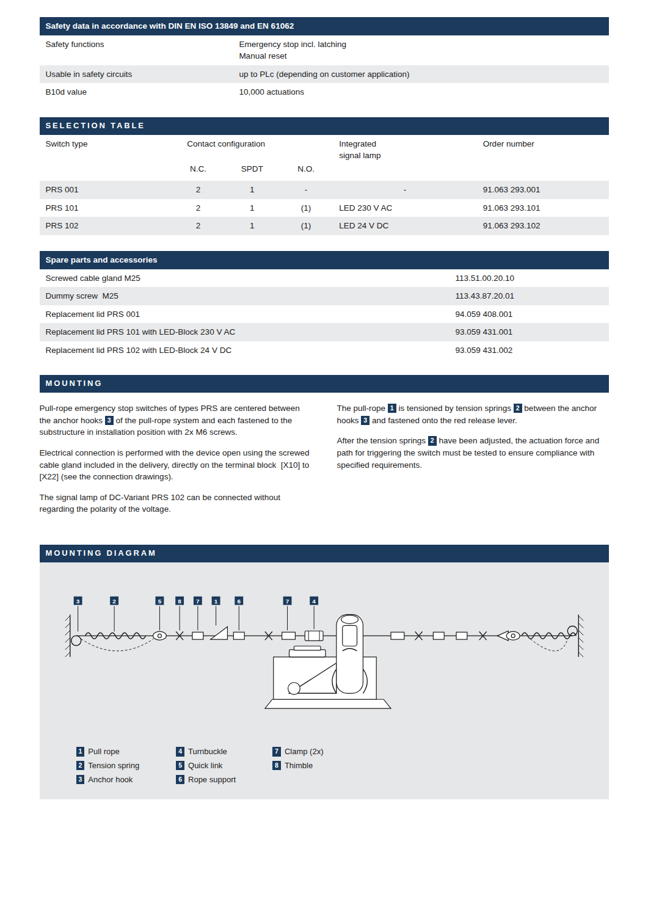Safety data in accordance with DIN EN ISO 13849 and EN 61062
| Safety functions | Emergency stop incl. latching Manual reset |
| Usable in safety circuits | up to PLc (depending on customer application) |
| B10d value | 10,000 actuations |
SELECTION TABLE
| Switch type | Contact configuration | Integrated signal lamp | Order number |
| --- | --- | --- | --- |
| | N.C. | SPDT | N.O. | | |
| PRS 001 | 2 | 1 | - | - | 91.063 293.001 |
| PRS 101 | 2 | 1 | (1) | LED 230 V AC | 91.063 293.101 |
| PRS 102 | 2 | 1 | (1) | LED 24 V DC | 91.063 293.102 |
Spare parts and accessories
| Screwed cable gland M25 | 113.51.00.20.10 |
| Dummy screw M25 | 113.43.87.20.01 |
| Replacement lid PRS 001 | 94.059 408.001 |
| Replacement lid PRS 101 with LED-Block 230 V AC | 93.059 431.001 |
| Replacement lid PRS 102 with LED-Block 24 V DC | 93.059 431.002 |
MOUNTING
Pull-rope emergency stop switches of types PRS are centered between the anchor hooks 3 of the pull-rope system and each fastened to the substructure in installation position with 2x M6 screws.
Electrical connection is performed with the device open using the screwed cable gland included in the delivery, directly on the terminal block [X10] to [X22] (see the connection drawings).
The signal lamp of DC-Variant PRS 102 can be connected without regarding the polarity of the voltage.
The pull-rope 1 is tensioned by tension springs 2 between the anchor hooks 3 and fastened onto the red release lever.
After the tension springs 2 have been adjusted, the actuation force and path for triggering the switch must be tested to ensure compliance with specified requirements.
MOUNTING DIAGRAM
3 2 5 8 7 1 6 7 4
1 Pull rope
2 Tension spring
3 Anchor hook
4 Turnbuckle
5 Quick link
6 Rope support
7 Clamp (2x)
8 Thimble